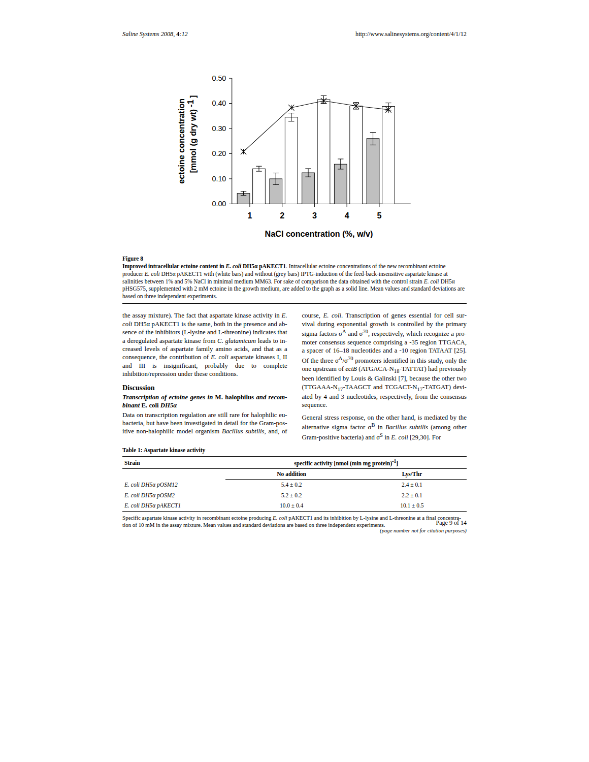Saline Systems 2008, 4:12
http://www.salinesystems.org/content/4/1/12
0.00 0.10 0.20 0.30 0.40 0.50 ectoine concentration [mmol (g dry wt) -1 ] 1 2 3 4 5 NaCl concentration (%, w/v)
Figure 8
Improved intracellular ectoine content in E. coli DH5α pAKECT1. Intracellular ectoine concentrations of the new recombinant ectoine producer E. coli DH5α pAKECT1 with (white bars) and without (grey bars) IPTG-induction of the feed-back-insensitive aspartate kinase at salinities between 1% and 5% NaCl in minimal medium MM63. For sake of comparison the data obtained with the control strain E. coli DH5α pHSG575, supplemented with 2 mM ectoine in the growth medium, are added to the graph as a solid line. Mean values and standard deviations are based on three independent experiments.
the assay mixture). The fact that aspartate kinase activity in E. coli DH5α pAKECT1 is the same, both in the presence and absence of the inhibitors (L-lysine and L-threonine) indicates that a deregulated aspartate kinase from C. glutamicum leads to increased levels of aspartate family amino acids, and that as a consequence, the contribution of E. coli aspartate kinases I, II and III is insignificant, probably due to complete inhibition/repression under these conditions.
Discussion
Transcription of ectoine genes in M. halophilus and recombinant E. coli DH5α
Data on transcription regulation are still rare for halophilic eubacteria, but have been investigated in detail for the Gram-positive non-halophilic model organism Bacillus subtilis, and, of course, E. coli. Transcription of genes essential for cell survival during exponential growth is controlled by the primary sigma factors σA and σ70, respectively, which recognize a promoter consensus sequence comprising a -35 region TTGACA, a spacer of 16–18 nucleotides and a -10 region TATAAT [25]. Of the three σA/σ70 promoters identified in this study, only the one upstream of ectB (ATGACA-N18-TATTAT) had previously been identified by Louis & Galinski [7], because the other two (TTGAAA-N17-TAAGCT and TCGACT-N17-TATGAT) deviated by 4 and 3 nucleotides, respectively, from the consensus sequence.
General stress response, on the other hand, is mediated by the alternative sigma factor σB in Bacillus subtilis (among other Gram-positive bacteria) and σS in E. coli [29,30]. For
Table 1: Aspartate kinase activity
| Strain | specific activity [nmol (min mg protein) -1 ] |
| --- | --- |
| | No addition | Lys/Thr |
| E. coli DH5α pOSM12 | 5.4 ± 0.2 | 2.4 ± 0.1 |
| E. coli DH5α pOSM2 | 5.2 ± 0.2 | 2.2 ± 0.1 |
| E. coli DH5α pAKECT1 | 10.0 ± 0.4 | 10.1 ± 0.5 |
Specific aspartate kinase activity in recombinant ectoine producing E. coli pAKECT1 and its inhibition by L-lysine and L-threonine at a final concentration of 10 mM in the assay mixture. Mean values and standard deviations are based on three independent experiments.
Page 9 of 14
(page number not for citation purposes)